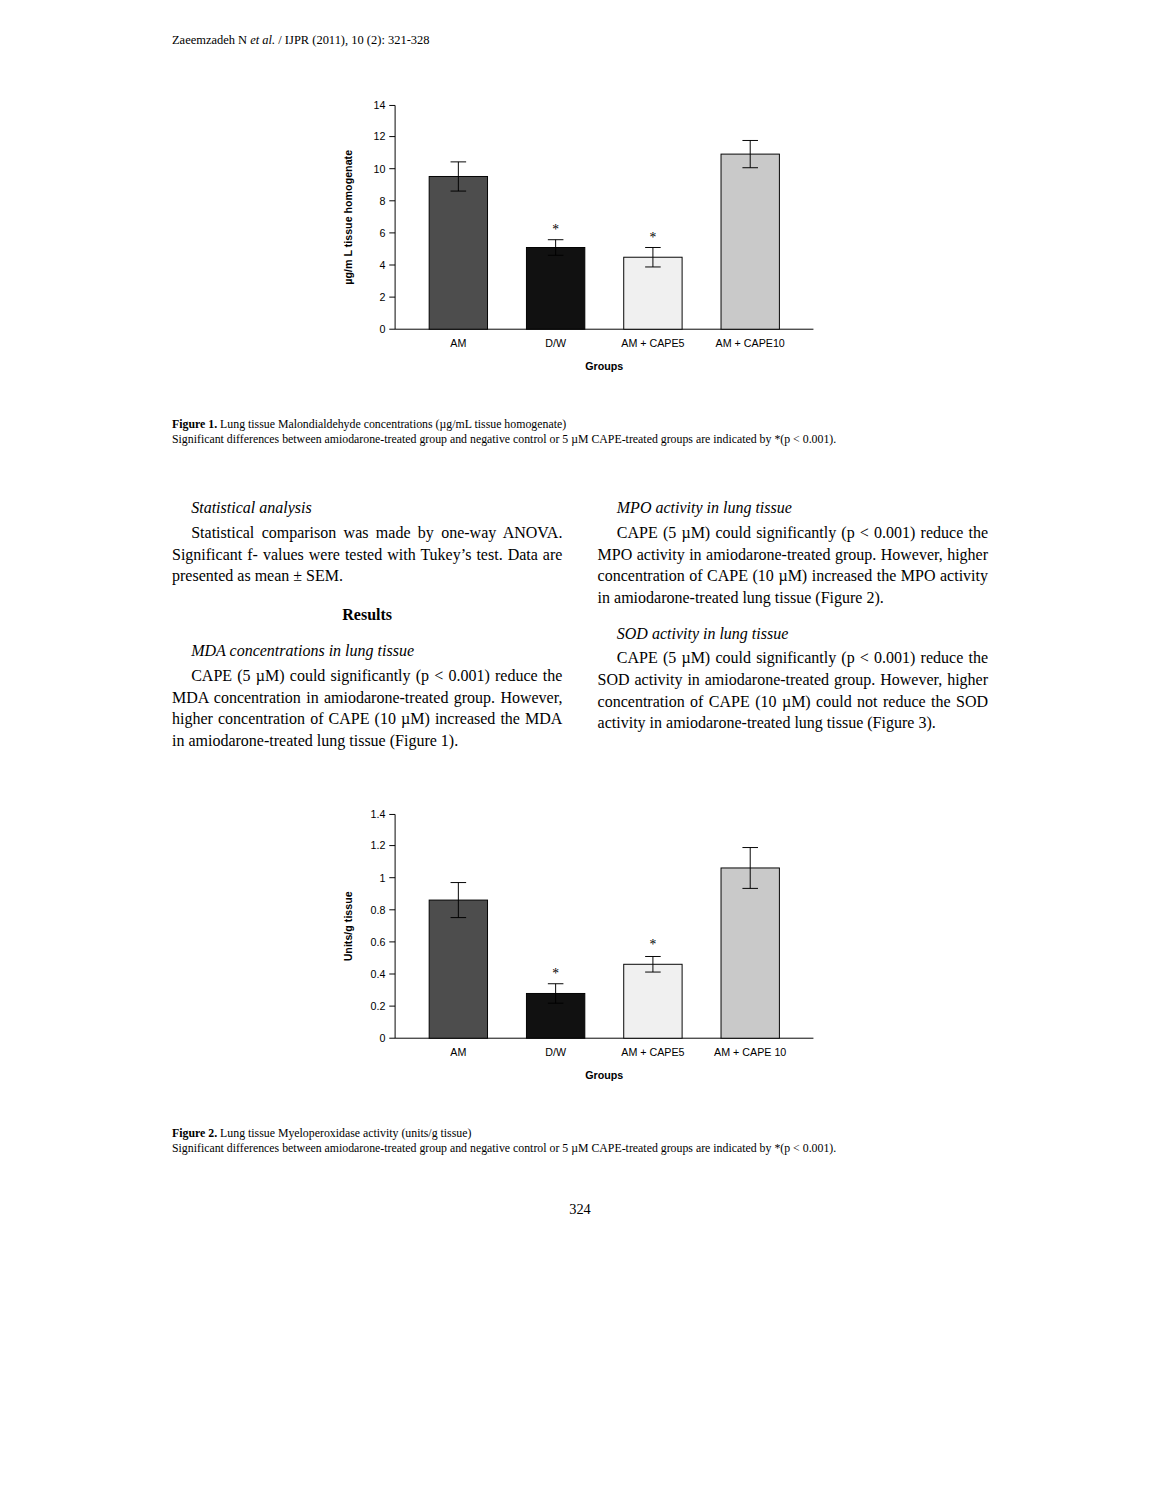Zaeemzadeh N et al. / IJPR (2011), 10 (2): 321-328
0 2 4 6 8 10 12 14 µg/m L tissue homogenate * * AM D/W AM + CAPE5 AM + CAPE10 Groups
Figure 1. Lung tissue Malondialdehyde concentrations (µg/mL tissue homogenate)
Significant differences between amiodarone-treated group and negative control or 5 µM CAPE-treated groups are indicated by *(p < 0.001).
Statistical analysis
Statistical comparison was made by one-way ANOVA. Significant f- values were tested with Tukey’s test. Data are presented as mean ± SEM.
Results
MDA concentrations in lung tissue
CAPE (5 µM) could significantly (p < 0.001) reduce the MDA concentration in amiodarone-treated group. However, higher concentration of CAPE (10 µM) increased the MDA in amiodarone-treated lung tissue (Figure 1).
MPO activity in lung tissue
CAPE (5 µM) could significantly (p < 0.001) reduce the MPO activity in amiodarone-treated group. However, higher concentration of CAPE (10 µM) increased the MPO activity in amiodarone-treated lung tissue (Figure 2).
SOD activity in lung tissue
CAPE (5 µM) could significantly (p < 0.001) reduce the SOD activity in amiodarone-treated group. However, higher concentration of CAPE (10 µM) could not reduce the SOD activity in amiodarone-treated lung tissue (Figure 3).
0 0.2 0.4 0.6 0.8 1 1.2 1.4 Units/g tissue * * AM D/W AM + CAPE5 AM + CAPE 10 Groups
Figure 2. Lung tissue Myeloperoxidase activity (units/g tissue)
Significant differences between amiodarone-treated group and negative control or 5 µM CAPE-treated groups are indicated by *(p < 0.001).
324